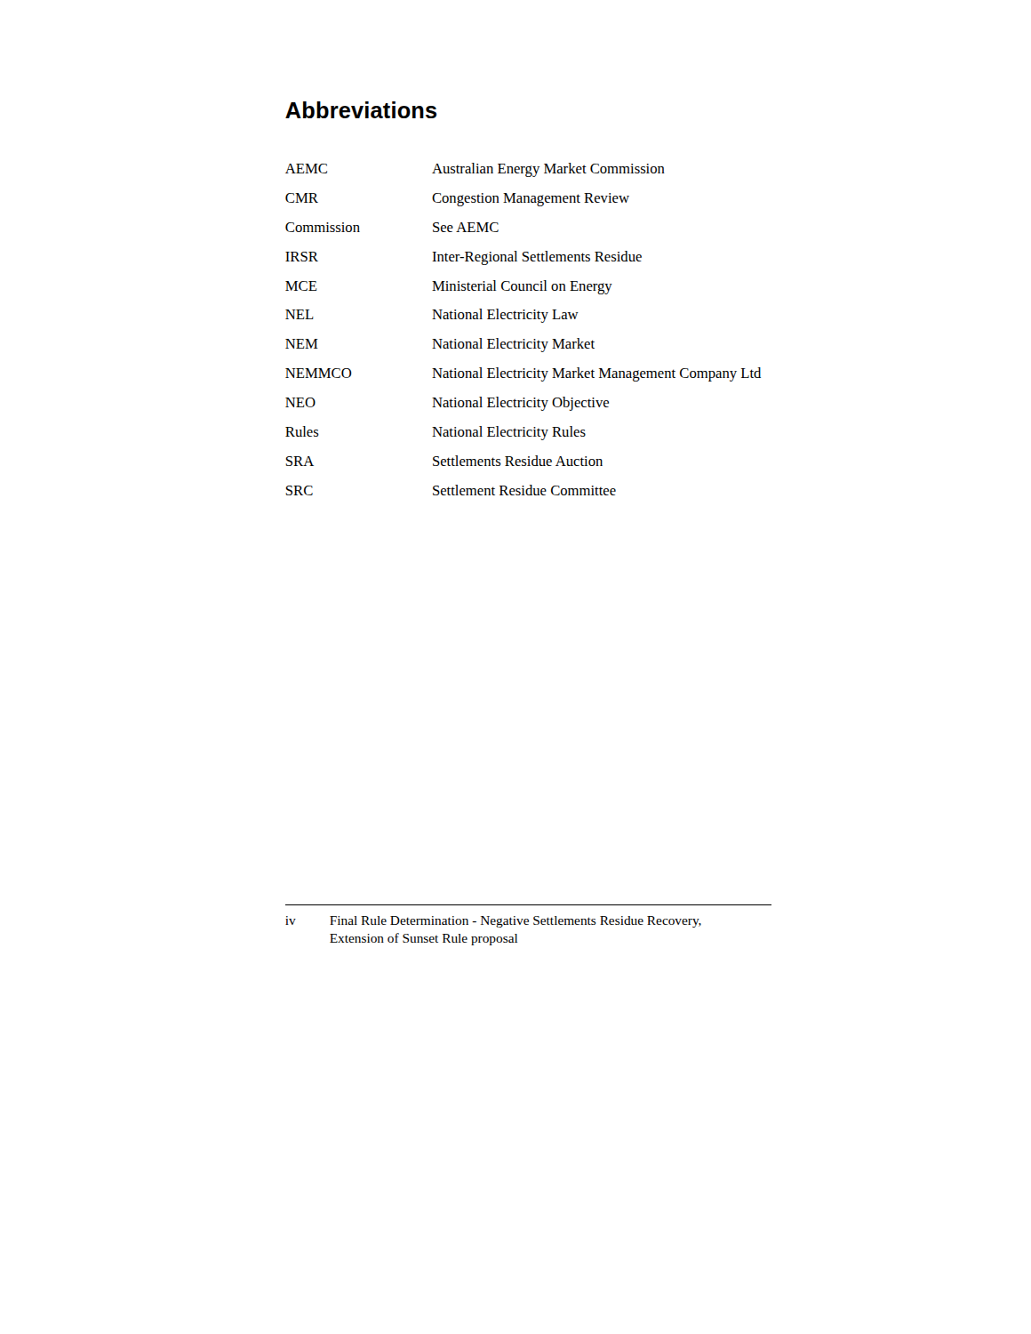Abbreviations
| AEMC | Australian Energy Market Commission |
| CMR | Congestion Management Review |
| Commission | See AEMC |
| IRSR | Inter-Regional Settlements Residue |
| MCE | Ministerial Council on Energy |
| NEL | National Electricity Law |
| NEM | National Electricity Market |
| NEMMCO | National Electricity Market Management Company Ltd |
| NEO | National Electricity Objective |
| Rules | National Electricity Rules |
| SRA | Settlements Residue Auction |
| SRC | Settlement Residue Committee |
iv Final Rule Determination - Negative Settlements Residue Recovery,
Extension of Sunset Rule proposal